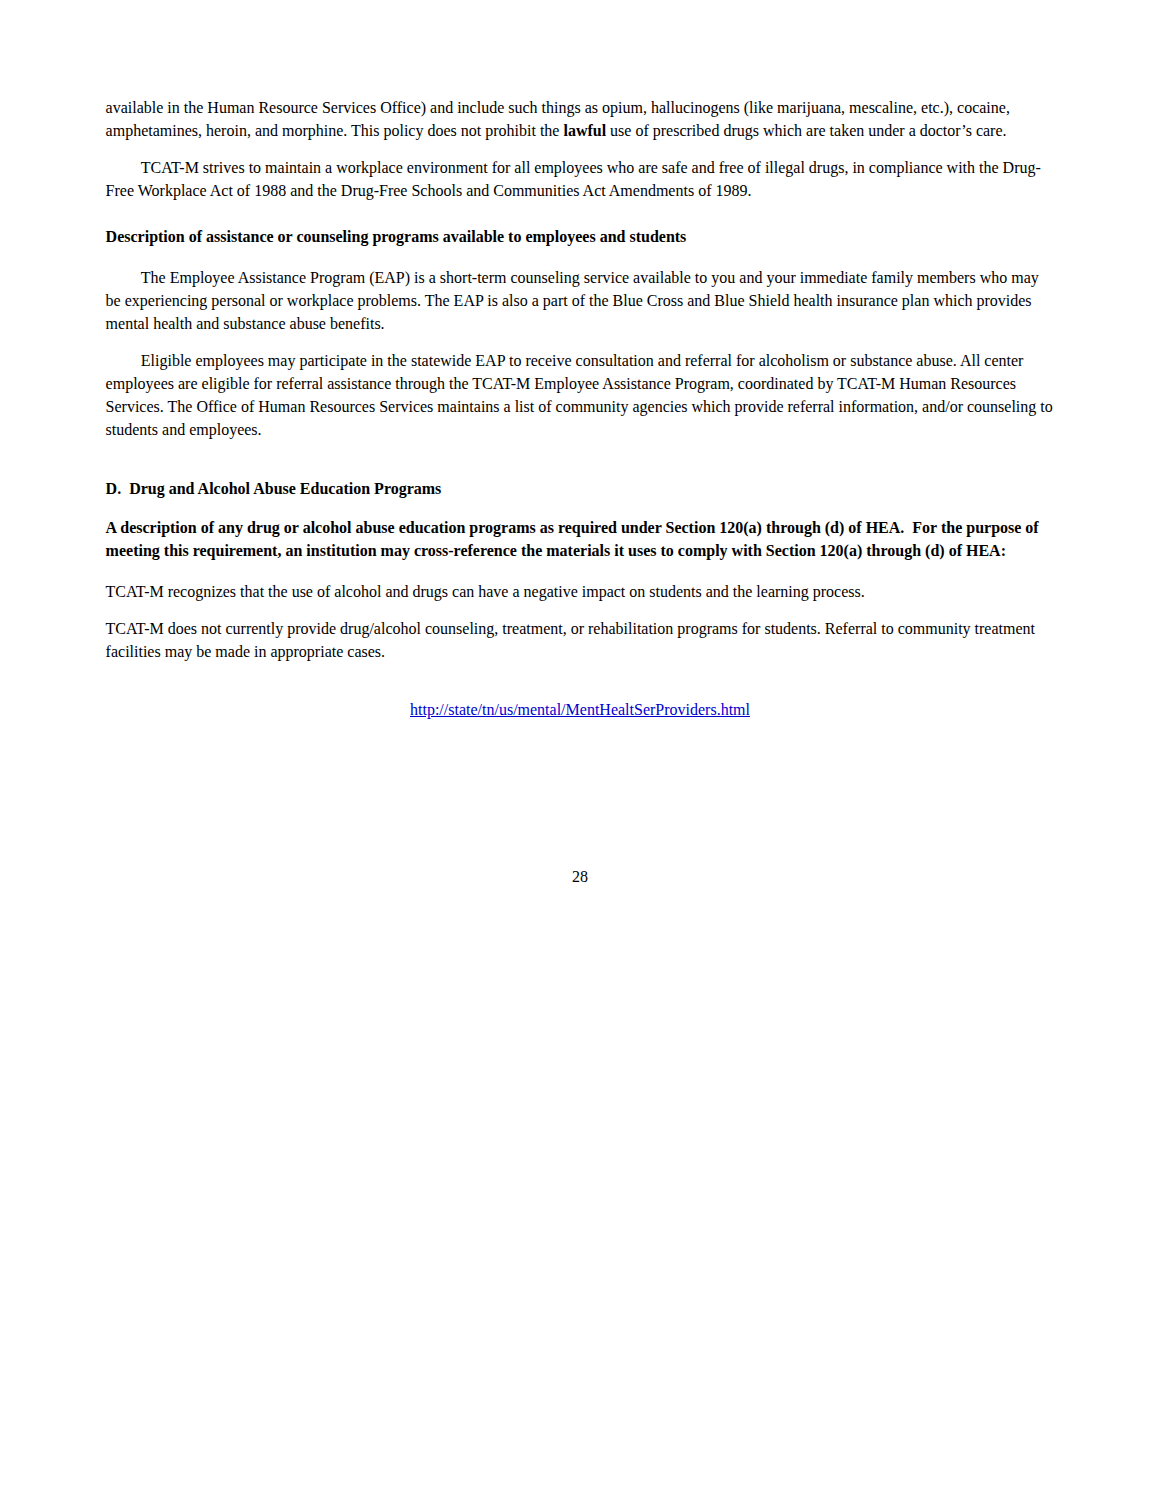available in the Human Resource Services Office) and include such things as opium, hallucinogens (like marijuana, mescaline, etc.), cocaine, amphetamines, heroin, and morphine. This policy does not prohibit the lawful use of prescribed drugs which are taken under a doctor’s care.
TCAT-M strives to maintain a workplace environment for all employees who are safe and free of illegal drugs, in compliance with the Drug-Free Workplace Act of 1988 and the Drug-Free Schools and Communities Act Amendments of 1989.
Description of assistance or counseling programs available to employees and students
The Employee Assistance Program (EAP) is a short-term counseling service available to you and your immediate family members who may be experiencing personal or workplace problems. The EAP is also a part of the Blue Cross and Blue Shield health insurance plan which provides mental health and substance abuse benefits.
Eligible employees may participate in the statewide EAP to receive consultation and referral for alcoholism or substance abuse. All center employees are eligible for referral assistance through the TCAT-M Employee Assistance Program, coordinated by TCAT-M Human Resources Services. The Office of Human Resources Services maintains a list of community agencies which provide referral information, and/or counseling to students and employees.
D. Drug and Alcohol Abuse Education Programs
A description of any drug or alcohol abuse education programs as required under Section 120(a) through (d) of HEA. For the purpose of meeting this requirement, an institution may cross-reference the materials it uses to comply with Section 120(a) through (d) of HEA:
TCAT-M recognizes that the use of alcohol and drugs can have a negative impact on students and the learning process.
TCAT-M does not currently provide drug/alcohol counseling, treatment, or rehabilitation programs for students. Referral to community treatment facilities may be made in appropriate cases.
http://state/tn/us/mental/MentHealtSerProviders.html
28